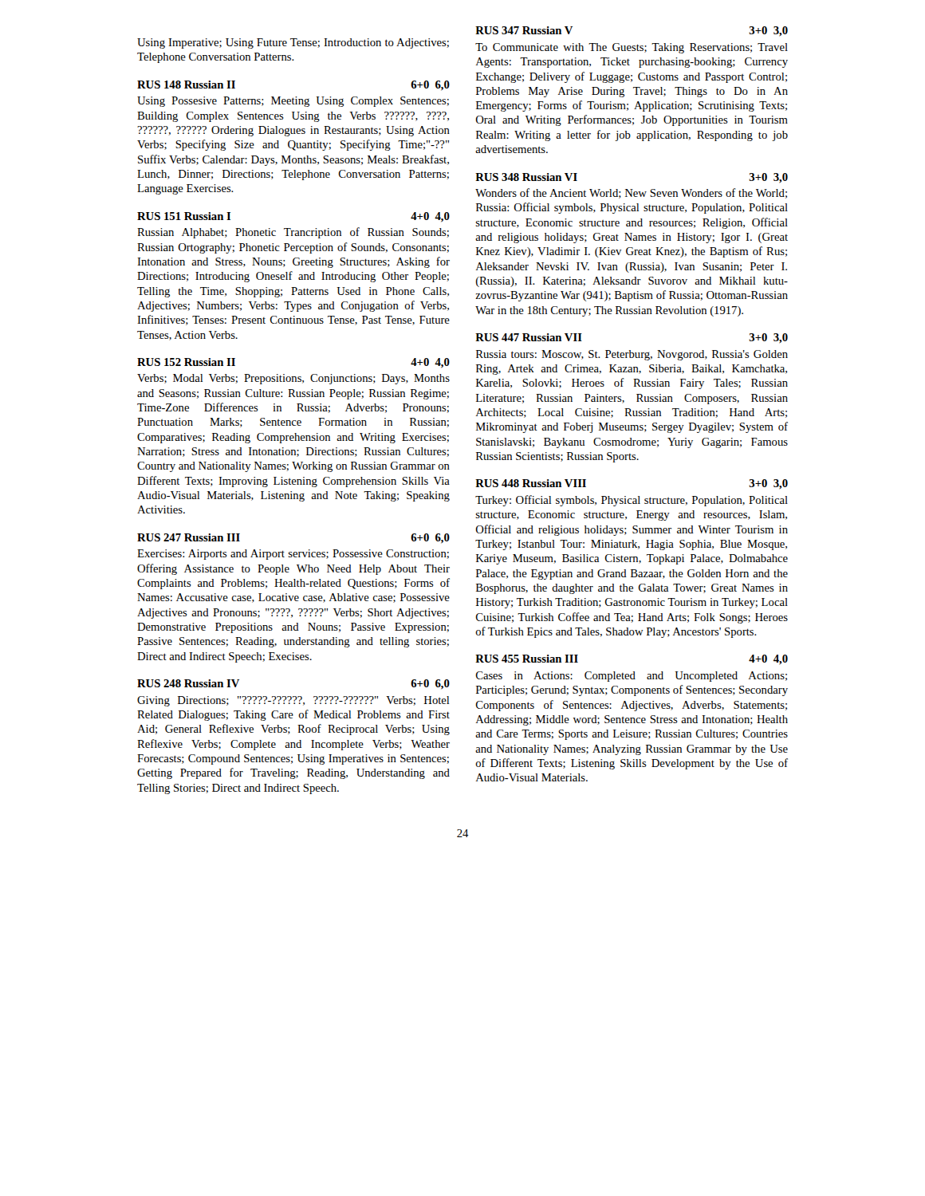Using Imperative; Using Future Tense; Introduction to Adjectives; Telephone Conversation Patterns.
RUS 148 Russian II 6+0 6,0
Using Possesive Patterns; Meeting Using Complex Sentences; Building Complex Sentences Using the Verbs ??????, ????, ??????, ?????? Ordering Dialogues in Restaurants; Using Action Verbs; Specifying Size and Quantity; Specifying Time;"-??" Suffix Verbs; Calendar: Days, Months, Seasons; Meals: Breakfast, Lunch, Dinner; Directions; Telephone Conversation Patterns; Language Exercises.
RUS 151 Russian I 4+0 4,0
Russian Alphabet; Phonetic Trancription of Russian Sounds; Russian Ortography; Phonetic Perception of Sounds, Consonants; Intonation and Stress, Nouns; Greeting Structures; Asking for Directions; Introducing Oneself and Introducing Other People; Telling the Time, Shopping; Patterns Used in Phone Calls, Adjectives; Numbers; Verbs: Types and Conjugation of Verbs, Infinitives; Tenses: Present Continuous Tense, Past Tense, Future Tenses, Action Verbs.
RUS 152 Russian II 4+0 4,0
Verbs; Modal Verbs; Prepositions, Conjunctions; Days, Months and Seasons; Russian Culture: Russian People; Russian Regime; Time-Zone Differences in Russia; Adverbs; Pronouns; Punctuation Marks; Sentence Formation in Russian; Comparatives; Reading Comprehension and Writing Exercises; Narration; Stress and Intonation; Directions; Russian Cultures; Country and Nationality Names; Working on Russian Grammar on Different Texts; Improving Listening Comprehension Skills Via Audio-Visual Materials, Listening and Note Taking; Speaking Activities.
RUS 247 Russian III 6+0 6,0
Exercises: Airports and Airport services; Possessive Construction; Offering Assistance to People Who Need Help About Their Complaints and Problems; Health-related Questions; Forms of Names: Accusative case, Locative case, Ablative case; Possessive Adjectives and Pronouns; "????, ?????" Verbs; Short Adjectives; Demonstrative Prepositions and Nouns; Passive Expression; Passive Sentences; Reading, understanding and telling stories; Direct and Indirect Speech; Execises.
RUS 248 Russian IV 6+0 6,0
Giving Directions; "?????-??????, ?????-??????" Verbs; Hotel Related Dialogues; Taking Care of Medical Problems and First Aid; General Reflexive Verbs; Roof Reciprocal Verbs; Using Reflexive Verbs; Complete and Incomplete Verbs; Weather Forecasts; Compound Sentences; Using Imperatives in Sentences; Getting Prepared for Traveling; Reading, Understanding and Telling Stories; Direct and Indirect Speech.
RUS 347 Russian V 3+0 3,0
To Communicate with The Guests; Taking Reservations; Travel Agents: Transportation, Ticket purchasing-booking; Currency Exchange; Delivery of Luggage; Customs and Passport Control; Problems May Arise During Travel; Things to Do in An Emergency; Forms of Tourism; Application; Scrutinising Texts; Oral and Writing Performances; Job Opportunities in Tourism Realm: Writing a letter for job application, Responding to job advertisements.
RUS 348 Russian VI 3+0 3,0
Wonders of the Ancient World; New Seven Wonders of the World; Russia: Official symbols, Physical structure, Population, Political structure, Economic structure and resources; Religion, Official and religious holidays; Great Names in History; Igor I. (Great Knez Kiev), Vladimir I. (Kiev Great Knez), the Baptism of Rus; Aleksander Nevski IV. Ivan (Russia), Ivan Susanin; Peter I. (Russia), II. Katerina; Aleksandr Suvorov and Mikhail kutuzovrus-Byzantine War (941); Baptism of Russia; Ottoman-Russian War in the 18th Century; The Russian Revolution (1917).
RUS 447 Russian VII 3+0 3,0
Russia tours: Moscow, St. Peterburg, Novgorod, Russia's Golden Ring, Artek and Crimea, Kazan, Siberia, Baikal, Kamchatka, Karelia, Solovki; Heroes of Russian Fairy Tales; Russian Literature; Russian Painters, Russian Composers, Russian Architects; Local Cuisine; Russian Tradition; Hand Arts; Mikrominyat and Foberj Museums; Sergey Dyagilev; System of Stanislavski; Baykanu Cosmodrome; Yuriy Gagarin; Famous Russian Scientists; Russian Sports.
RUS 448 Russian VIII 3+0 3,0
Turkey: Official symbols, Physical structure, Population, Political structure, Economic structure, Energy and resources, Islam, Official and religious holidays; Summer and Winter Tourism in Turkey; Istanbul Tour: Miniaturk, Hagia Sophia, Blue Mosque, Kariye Museum, Basilica Cistern, Topkapi Palace, Dolmabahce Palace, the Egyptian and Grand Bazaar, the Golden Horn and the Bosphorus, the daughter and the Galata Tower; Great Names in History; Turkish Tradition; Gastronomic Tourism in Turkey; Local Cuisine; Turkish Coffee and Tea; Hand Arts; Folk Songs; Heroes of Turkish Epics and Tales, Shadow Play; Ancestors' Sports.
RUS 455 Russian III 4+0 4,0
Cases in Actions: Completed and Uncompleted Actions; Participles; Gerund; Syntax; Components of Sentences; Secondary Components of Sentences: Adjectives, Adverbs, Statements; Addressing; Middle word; Sentence Stress and Intonation; Health and Care Terms; Sports and Leisure; Russian Cultures; Countries and Nationality Names; Analyzing Russian Grammar by the Use of Different Texts; Listening Skills Development by the Use of Audio-Visual Materials.
24